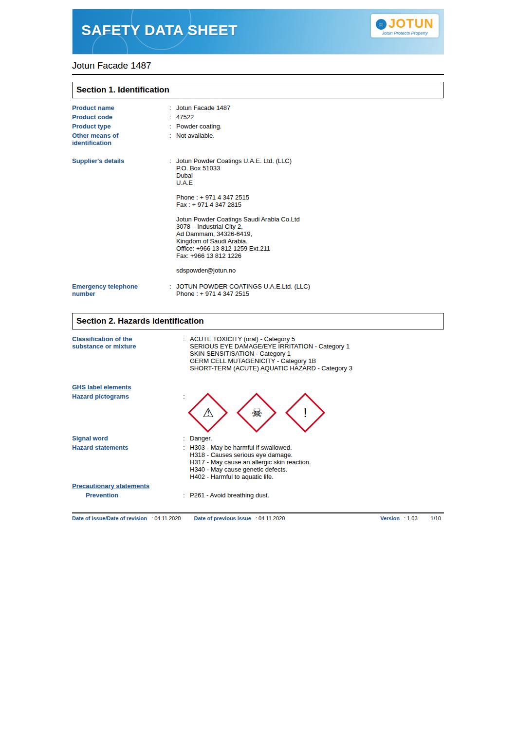SAFETY DATA SHEET
☼JOTUN
Jotun Protects Property
Jotun Facade 1487
Section 1. Identification
| Product name | : | Jotun Facade 1487 |
| Product code | : | 47522 |
| Product type | : | Powder coating. |
| Other means of identification | : | Not available. |
| Supplier's details | : | Jotun Powder Coatings U.A.E. Ltd. (LLC) P.O. Box 51033 Dubai U.A.E Phone : + 971 4 347 2515 Fax : + 971 4 347 2815 Jotun Powder Coatings Saudi Arabia Co.Ltd 3078 – Industrial City 2, Ad Dammam, 34326-6419, Kingdom of Saudi Arabia. Office: +966 13 812 1259 Ext.211 Fax: +966 13 812 1226 sdspowder@jotun.no |
| Emergency telephone number | : | JOTUN POWDER COATINGS U.A.E.Ltd. (LLC) Phone : + 971 4 347 2515 |
Section 2. Hazards identification
| Classification of the substance or mixture | : | ACUTE TOXICITY (oral) - Category 5 SERIOUS EYE DAMAGE/EYE IRRITATION - Category 1 SKIN SENSITISATION - Category 1 GERM CELL MUTAGENICITY - Category 1B SHORT-TERM (ACUTE) AQUATIC HAZARD - Category 3 |
| GHS label elements | | |
| Hazard pictograms | : | ⚠ ☠ ! |
| Signal word | : | Danger. |
| Hazard statements | : | H303 - May be harmful if swallowed. H318 - Causes serious eye damage. H317 - May cause an allergic skin reaction. H340 - May cause genetic defects. H402 - Harmful to aquatic life. |
| Precautionary statements | | |
| Prevention | : | P261 - Avoid breathing dust. |
Date of issue/Date of revision : 04.11.2020 Date of previous issue : 04.11.2020
Version : 1.03 1/10